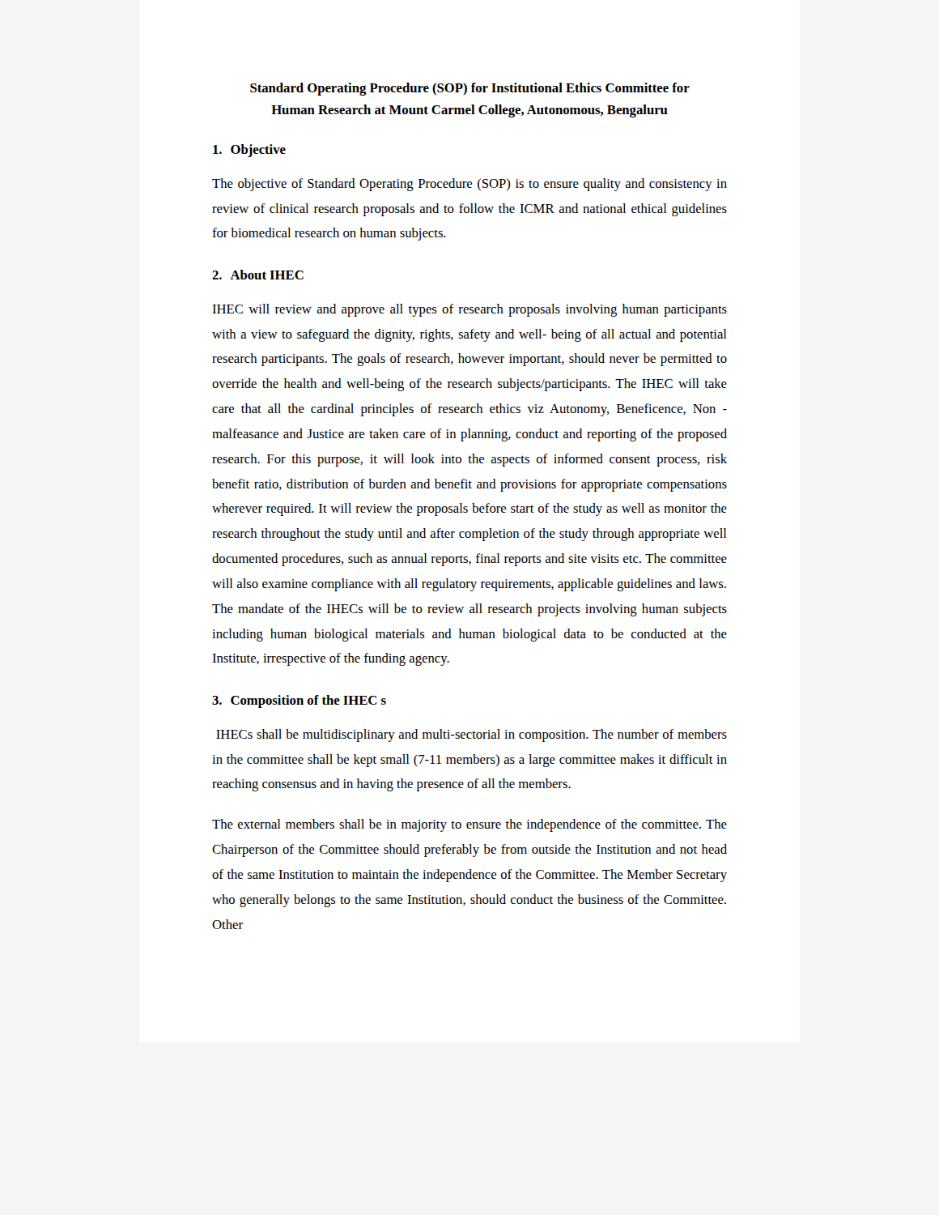Standard Operating Procedure (SOP) for Institutional Ethics Committee for Human Research at Mount Carmel College, Autonomous, Bengaluru
1. Objective
The objective of Standard Operating Procedure (SOP) is to ensure quality and consistency in review of clinical research proposals and to follow the ICMR and national ethical guidelines for biomedical research on human subjects.
2. About IHEC
IHEC will review and approve all types of research proposals involving human participants with a view to safeguard the dignity, rights, safety and well- being of all actual and potential research participants. The goals of research, however important, should never be permitted to override the health and well-being of the research subjects/participants. The IHEC will take care that all the cardinal principles of research ethics viz Autonomy, Beneficence, Non - malfeasance and Justice are taken care of in planning, conduct and reporting of the proposed research. For this purpose, it will look into the aspects of informed consent process, risk benefit ratio, distribution of burden and benefit and provisions for appropriate compensations wherever required. It will review the proposals before start of the study as well as monitor the research throughout the study until and after completion of the study through appropriate well documented procedures, such as annual reports, final reports and site visits etc. The committee will also examine compliance with all regulatory requirements, applicable guidelines and laws. The mandate of the IHECs will be to review all research projects involving human subjects including human biological materials and human biological data to be conducted at the Institute, irrespective of the funding agency.
3. Composition of the IHEC s
IHECs shall be multidisciplinary and multi-sectorial in composition. The number of members in the committee shall be kept small (7-11 members) as a large committee makes it difficult in reaching consensus and in having the presence of all the members.
The external members shall be in majority to ensure the independence of the committee. The Chairperson of the Committee should preferably be from outside the Institution and not head of the same Institution to maintain the independence of the Committee. The Member Secretary who generally belongs to the same Institution, should conduct the business of the Committee. Other